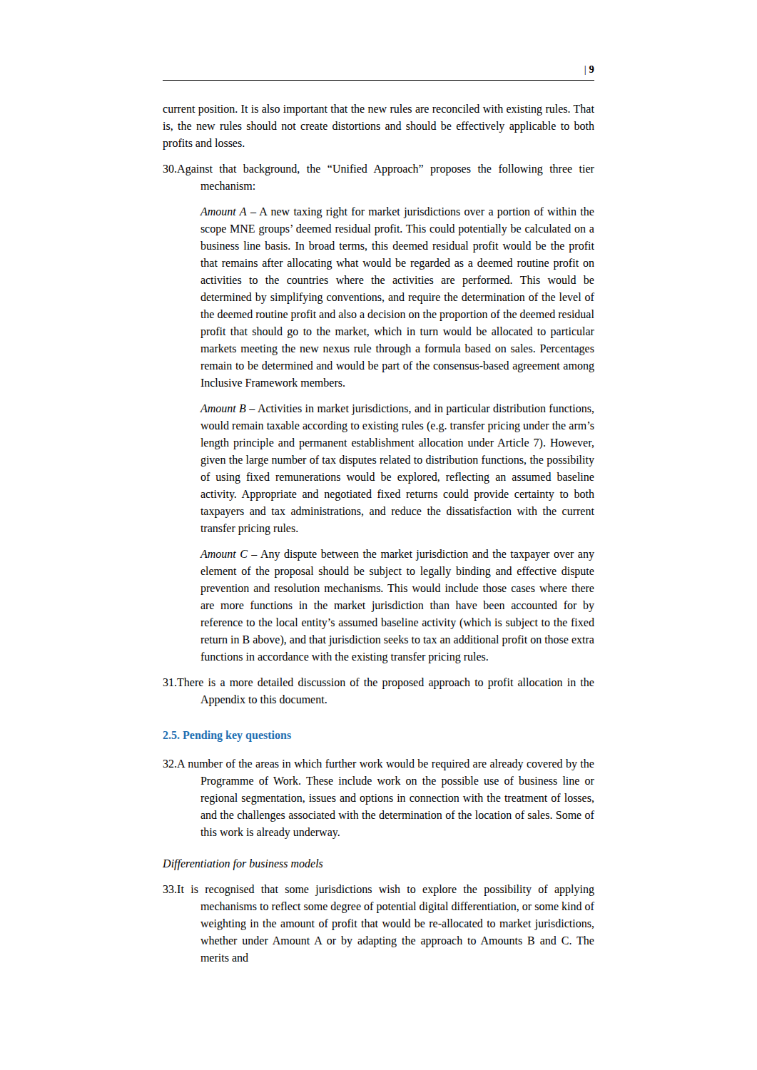|9
current position. It is also important that the new rules are reconciled with existing rules. That is, the new rules should not create distortions and should be effectively applicable to both profits and losses.
30. Against that background, the “Unified Approach” proposes the following three tier mechanism:
Amount A – A new taxing right for market jurisdictions over a portion of within the scope MNE groups’ deemed residual profit. This could potentially be calculated on a business line basis. In broad terms, this deemed residual profit would be the profit that remains after allocating what would be regarded as a deemed routine profit on activities to the countries where the activities are performed. This would be determined by simplifying conventions, and require the determination of the level of the deemed routine profit and also a decision on the proportion of the deemed residual profit that should go to the market, which in turn would be allocated to particular markets meeting the new nexus rule through a formula based on sales. Percentages remain to be determined and would be part of the consensus-based agreement among Inclusive Framework members.
Amount B – Activities in market jurisdictions, and in particular distribution functions, would remain taxable according to existing rules (e.g. transfer pricing under the arm’s length principle and permanent establishment allocation under Article 7). However, given the large number of tax disputes related to distribution functions, the possibility of using fixed remunerations would be explored, reflecting an assumed baseline activity. Appropriate and negotiated fixed returns could provide certainty to both taxpayers and tax administrations, and reduce the dissatisfaction with the current transfer pricing rules.
Amount C – Any dispute between the market jurisdiction and the taxpayer over any element of the proposal should be subject to legally binding and effective dispute prevention and resolution mechanisms. This would include those cases where there are more functions in the market jurisdiction than have been accounted for by reference to the local entity’s assumed baseline activity (which is subject to the fixed return in B above), and that jurisdiction seeks to tax an additional profit on those extra functions in accordance with the existing transfer pricing rules.
31. There is a more detailed discussion of the proposed approach to profit allocation in the Appendix to this document.
2.5. Pending key questions
32. A number of the areas in which further work would be required are already covered by the Programme of Work. These include work on the possible use of business line or regional segmentation, issues and options in connection with the treatment of losses, and the challenges associated with the determination of the location of sales. Some of this work is already underway.
Differentiation for business models
33. It is recognised that some jurisdictions wish to explore the possibility of applying mechanisms to reflect some degree of potential digital differentiation, or some kind of weighting in the amount of profit that would be re-allocated to market jurisdictions, whether under Amount A or by adapting the approach to Amounts B and C. The merits and